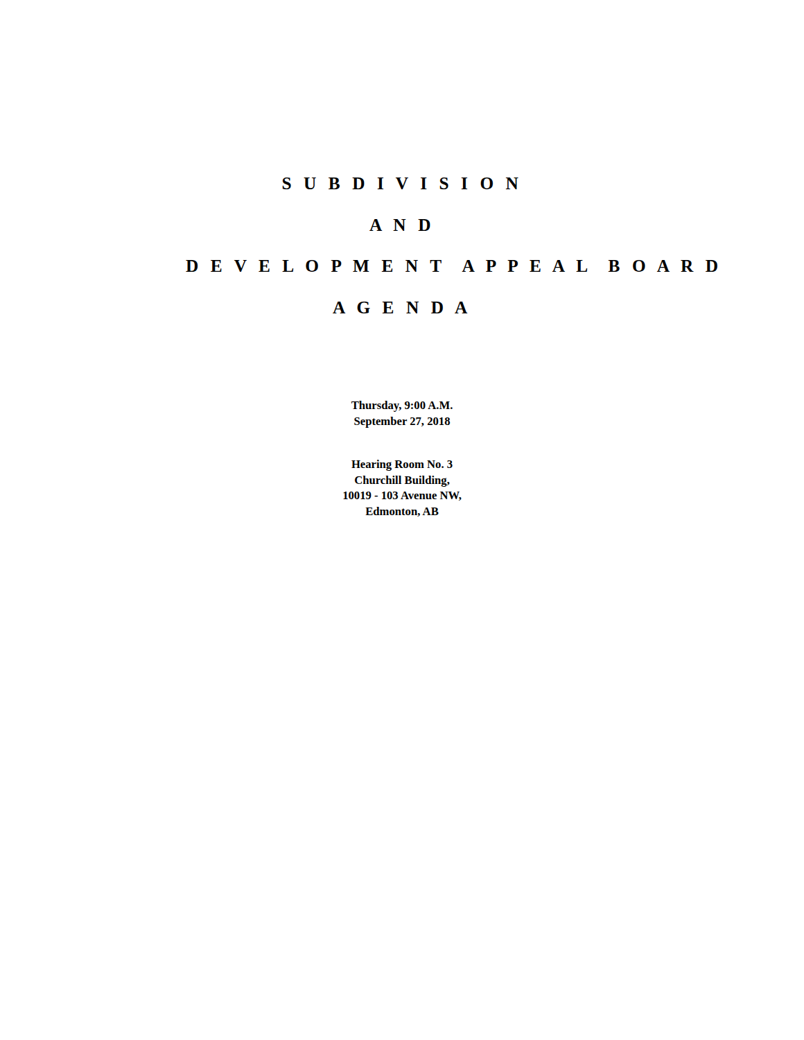S U B D I V I S I O N
A N D
D E V E L O P M E N T A P P E A L B O A R D
A G E N D A
Thursday, 9:00 A.M.
September 27, 2018
Hearing Room No. 3
Churchill Building,
10019 - 103 Avenue NW,
Edmonton, AB